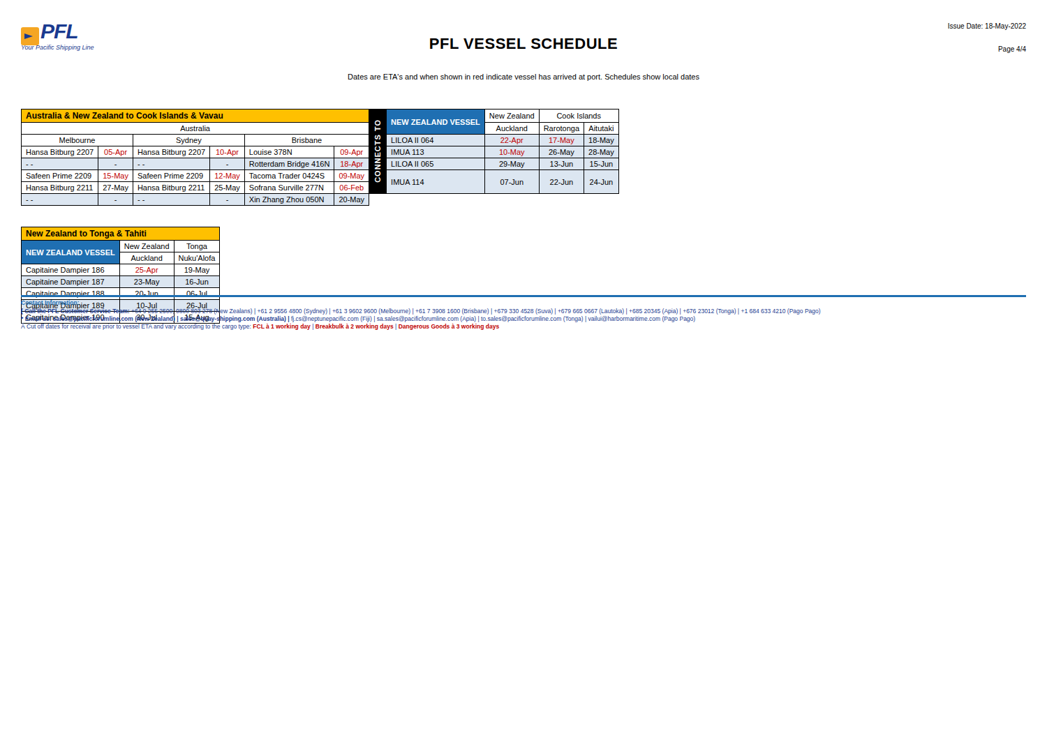PFL
Your Pacific Shipping Line
PFL VESSEL SCHEDULE
Issue Date: 18-May-2022
Page 4/4
Dates are ETA's and when shown in red indicate vessel has arrived at port. Schedules show local dates
| Australia & New Zealand to Cook Islands & Vavau | CONNECTS TO | NEW ZEALAND VESSEL | New Zealand | Cook Islands |
| Australia | Auckland | Rarotonga | Aitutaki |
| Melbourne | Sydney | Brisbane | LILOA II 064 | 22-Apr | 17-May | 18-May |
| Hansa Bitburg 2207 | 05-Apr | Hansa Bitburg 2207 | 10-Apr | Louise 378N | 09-Apr | IMUA 113 | 10-May | 26-May | 28-May |
| - - | - | - - | - | Rotterdam Bridge 416N | 18-Apr | LILOA II 065 | 29-May | 13-Jun | 15-Jun |
| Safeen Prime 2209 | 15-May | Safeen Prime 2209 | 12-May | Tacoma Trader 0424S | 09-May | IMUA 114 | 07-Jun | 22-Jun | 24-Jun |
| Hansa Bitburg 2211 | 27-May | Hansa Bitburg 2211 | 25-May | Sofrana Surville 277N | 06-Feb |
| - - | - | - - | - | Xin Zhang Zhou 050N | 20-May |
| New Zealand to Tonga & Tahiti |
| NEW ZEALAND VESSEL | New Zealand | Tonga |
| Auckland | Nuku'Alofa |
| Capitaine Dampier 186 | 25-Apr | 19-May |
| Capitaine Dampier 187 | 23-May | 16-Jun |
| Capitaine Dampier 188 | 20-Jun | 06-Jul |
| Capitaine Dampier 189 | 10-Jul | 26-Jul |
| Capitaine Dampier 190 | 30-Jul | 15-Aug |
Contact Information:
( Call the PFL Customer Service Team: +64 9 255 2500, 0800 803 278 (New Zealans) | +61 2 9556 4800 (Sydney) | +61 3 9602 9600 (Melbourne) | +61 7 3908 1600 (Brisbane) | +679 330 4528 (Suva) | +679 665 0667 (Lautoka) | +685 20345 (Apia) | +676 23012 (Tonga) | +1 684 633 4210 (Pago Pago)
* Email us: sales@pacificforumline.com (New Zealand) | sales@quay-shipping.com (Australia) | fj.cs@neptunepacific.com (Fiji) | sa.sales@pacificforumline.com (Apia) | to.sales@pacificforumline.com (Tonga) | vailui@harbormaritime.com (Pago Pago)
Â Cut off dates for receival are prior to vessel ETA and vary according to the cargo type: FCL à 1 working day | Breakbulk à 2 working days | Dangerous Goods à 3 working days